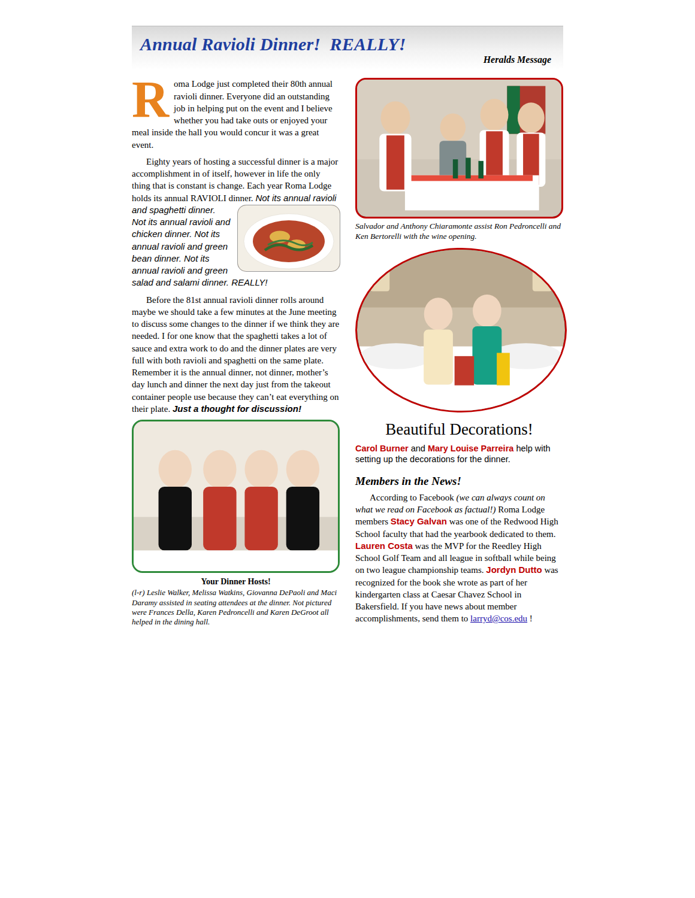Annual Ravioli Dinner! REALLY!
Heralds Message
Roma Lodge just completed their 80th annual ravioli dinner. Everyone did an outstanding job in helping put on the event and I believe whether you had take outs or enjoyed your meal inside the hall you would concur it was a great event.
Eighty years of hosting a successful dinner is a major accomplishment in of itself, however in life the only thing that is constant is change. Each year Roma Lodge holds its annual RAVIOLI dinner. Not its annual ravioli and spaghetti dinner. Not its annual ravioli and chicken dinner. Not its annual ravioli and green bean dinner. Not its annual ravioli and green salad and salami dinner. REALLY!
Before the 81st annual ravioli dinner rolls around maybe we should take a few minutes at the June meeting to discuss some changes to the dinner if we think they are needed. I for one know that the spaghetti takes a lot of sauce and extra work to do and the dinner plates are very full with both ravioli and spaghetti on the same plate. Remember it is the annual dinner, not dinner, mother’s day lunch and dinner the next day just from the takeout container people use because they can’t eat everything on their plate. Just a thought for discussion!
Your Dinner Hosts!
(l-r) Leslie Walker, Melissa Watkins, Giovanna DePaoli and Maci Daramy assisted in seating attendees at the dinner. Not pictured were Frances Della, Karen Pedroncelli and Karen DeGroot all helped in the dining hall.
Salvador and Anthony Chiaramonte assist Ron Pedroncelli and Ken Bertorelli with the wine opening.
Beautiful Decorations!
Carol Burner and Mary Louise Parreira help with setting up the decorations for the dinner.
Members in the News!
According to Facebook (we can always count on what we read on Facebook as factual!) Roma Lodge members Stacy Galvan was one of the Redwood High School faculty that had the yearbook dedicated to them. Lauren Costa was the MVP for the Reedley High School Golf Team and all league in softball while being on two league championship teams. Jordyn Dutto was recognized for the book she wrote as part of her kindergarten class at Caesar Chavez School in Bakersfield. If you have news about member accomplishments, send them to larryd@cos.edu !